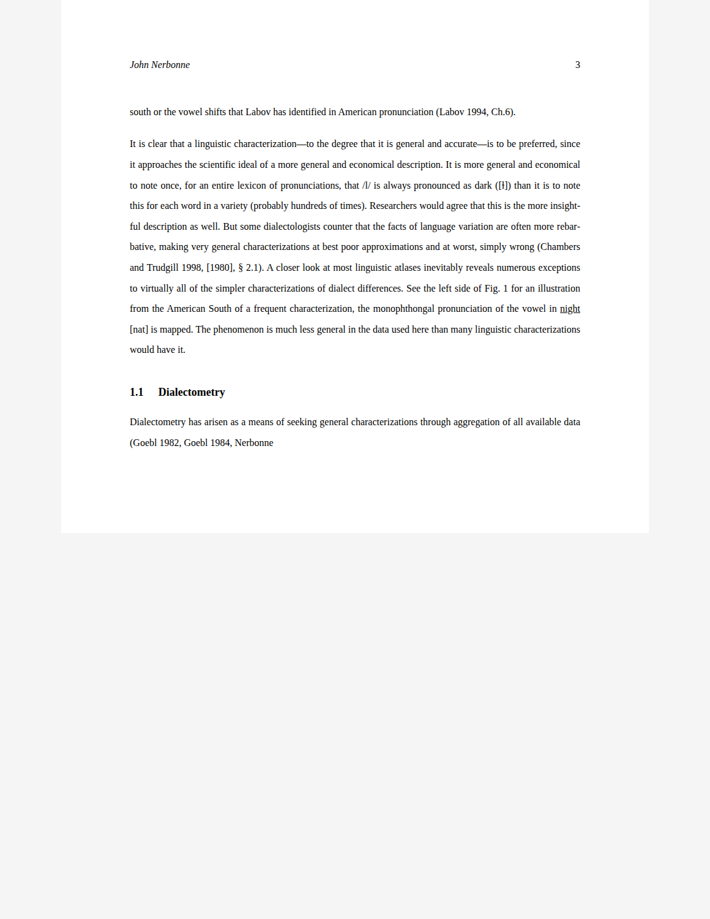John Nerbonne 3
south or the vowel shifts that Labov has identified in American pronunciation (Labov 1994, Ch.6).
It is clear that a linguistic characterization—to the degree that it is general and accurate—is to be preferred, since it approaches the scientific ideal of a more general and economical description. It is more general and economical to note once, for an entire lexicon of pronunciations, that /l/ is always pronounced as dark ([ɫ]) than it is to note this for each word in a variety (probably hundreds of times). Researchers would agree that this is the more insightful description as well. But some dialectologists counter that the facts of language variation are often more rebarbative, making very general characterizations at best poor approximations and at worst, simply wrong (Chambers and Trudgill 1998, [1980], § 2.1). A closer look at most linguistic atlases inevitably reveals numerous exceptions to virtually all of the simpler characterizations of dialect differences. See the left side of Fig. 1 for an illustration from the American South of a frequent characterization, the monophthongal pronunciation of the vowel in night [nat] is mapped. The phenomenon is much less general in the data used here than many linguistic characterizations would have it.
1.1 Dialectometry
Dialectometry has arisen as a means of seeking general characterizations through aggregation of all available data (Goebl 1982, Goebl 1984, Nerbonne